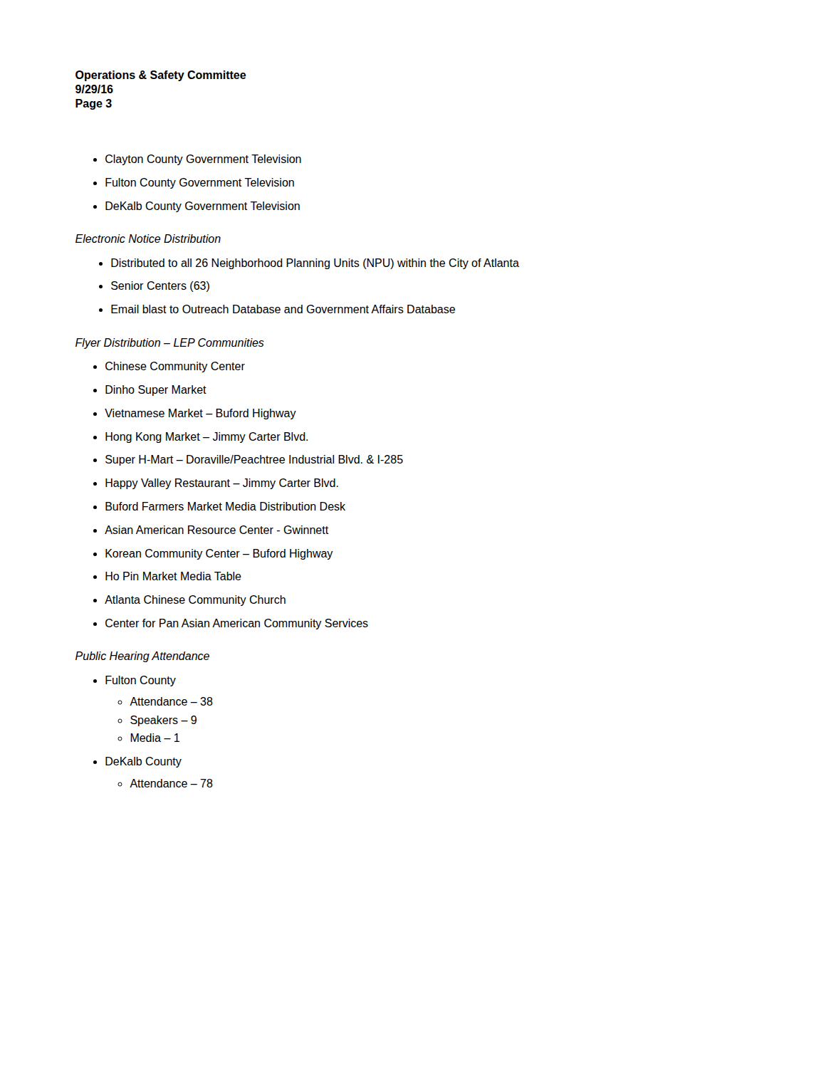Operations & Safety Committee
9/29/16
Page 3
Clayton County Government Television
Fulton County Government Television
DeKalb County Government Television
Electronic Notice Distribution
Distributed to all 26 Neighborhood Planning Units (NPU) within the City of Atlanta
Senior Centers (63)
Email blast to Outreach Database and Government Affairs Database
Flyer Distribution – LEP Communities
Chinese Community Center
Dinho Super Market
Vietnamese Market – Buford Highway
Hong Kong Market – Jimmy Carter Blvd.
Super H-Mart – Doraville/Peachtree Industrial Blvd. & I-285
Happy Valley Restaurant – Jimmy Carter Blvd.
Buford Farmers Market Media Distribution Desk
Asian American Resource Center - Gwinnett
Korean Community Center – Buford Highway
Ho Pin Market Media Table
Atlanta Chinese Community Church
Center for Pan Asian American Community Services
Public Hearing Attendance
Fulton County
Attendance – 38
Speakers – 9
Media – 1
DeKalb County
Attendance – 78